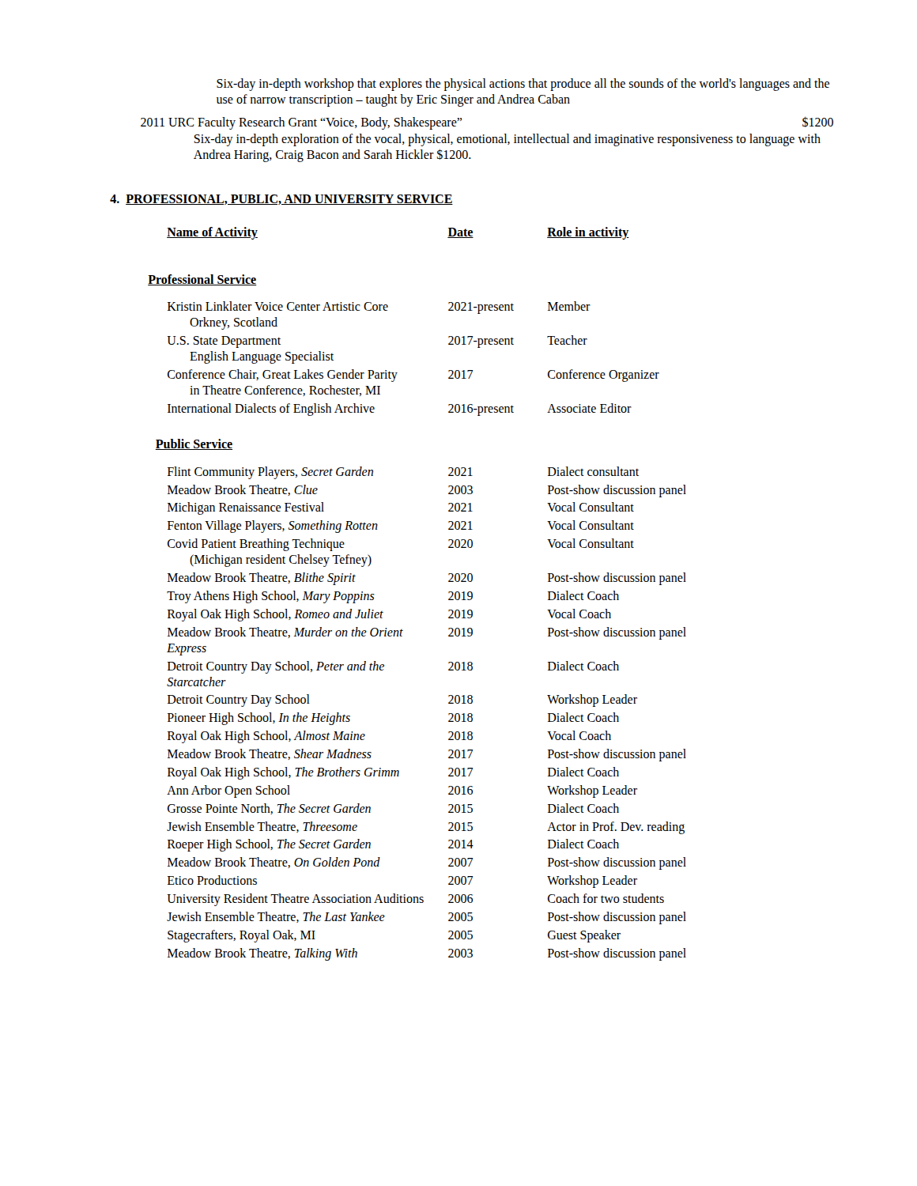Six-day in-depth workshop that explores the physical actions that produce all the sounds of the world's languages and the use of narrow transcription – taught by Eric Singer and Andrea Caban
2011 URC Faculty Research Grant “Voice, Body, Shakespeare” $1200
Six-day in-depth exploration of the vocal, physical, emotional, intellectual and imaginative responsiveness to language with Andrea Haring, Craig Bacon and Sarah Hickler $1200.
4. PROFESSIONAL, PUBLIC, AND UNIVERSITY SERVICE
| Name of Activity | Date | Role in activity |
| --- | --- | --- |
Professional Service
| Kristin Linklater Voice Center Artistic Core Orkney, Scotland | 2021-present | Member |
| U.S. State Department English Language Specialist | 2017-present | Teacher |
| Conference Chair, Great Lakes Gender Parity in Theatre Conference, Rochester, MI | 2017 | Conference Organizer |
| International Dialects of English Archive | 2016-present | Associate Editor |
Public Service
| Flint Community Players, Secret Garden | 2021 | Dialect consultant |
| Meadow Brook Theatre, Clue | 2003 | Post-show discussion panel |
| Michigan Renaissance Festival | 2021 | Vocal Consultant |
| Fenton Village Players, Something Rotten | 2021 | Vocal Consultant |
| Covid Patient Breathing Technique (Michigan resident Chelsey Tefney) | 2020 | Vocal Consultant |
| Meadow Brook Theatre, Blithe Spirit | 2020 | Post-show discussion panel |
| Troy Athens High School, Mary Poppins | 2019 | Dialect Coach |
| Royal Oak High School, Romeo and Juliet | 2019 | Vocal Coach |
| Meadow Brook Theatre, Murder on the Orient Express | 2019 | Post-show discussion panel |
| Detroit Country Day School, Peter and the Starcatcher | 2018 | Dialect Coach |
| Detroit Country Day School | 2018 | Workshop Leader |
| Pioneer High School, In the Heights | 2018 | Dialect Coach |
| Royal Oak High School, Almost Maine | 2018 | Vocal Coach |
| Meadow Brook Theatre, Shear Madness | 2017 | Post-show discussion panel |
| Royal Oak High School, The Brothers Grimm | 2017 | Dialect Coach |
| Ann Arbor Open School | 2016 | Workshop Leader |
| Grosse Pointe North, The Secret Garden | 2015 | Dialect Coach |
| Jewish Ensemble Theatre, Threesome | 2015 | Actor in Prof. Dev. reading |
| Roeper High School, The Secret Garden | 2014 | Dialect Coach |
| Meadow Brook Theatre, On Golden Pond | 2007 | Post-show discussion panel |
| Etico Productions | 2007 | Workshop Leader |
| University Resident Theatre Association Auditions | 2006 | Coach for two students |
| Jewish Ensemble Theatre, The Last Yankee | 2005 | Post-show discussion panel |
| Stagecrafters, Royal Oak, MI | 2005 | Guest Speaker |
| Meadow Brook Theatre, Talking With | 2003 | Post-show discussion panel |